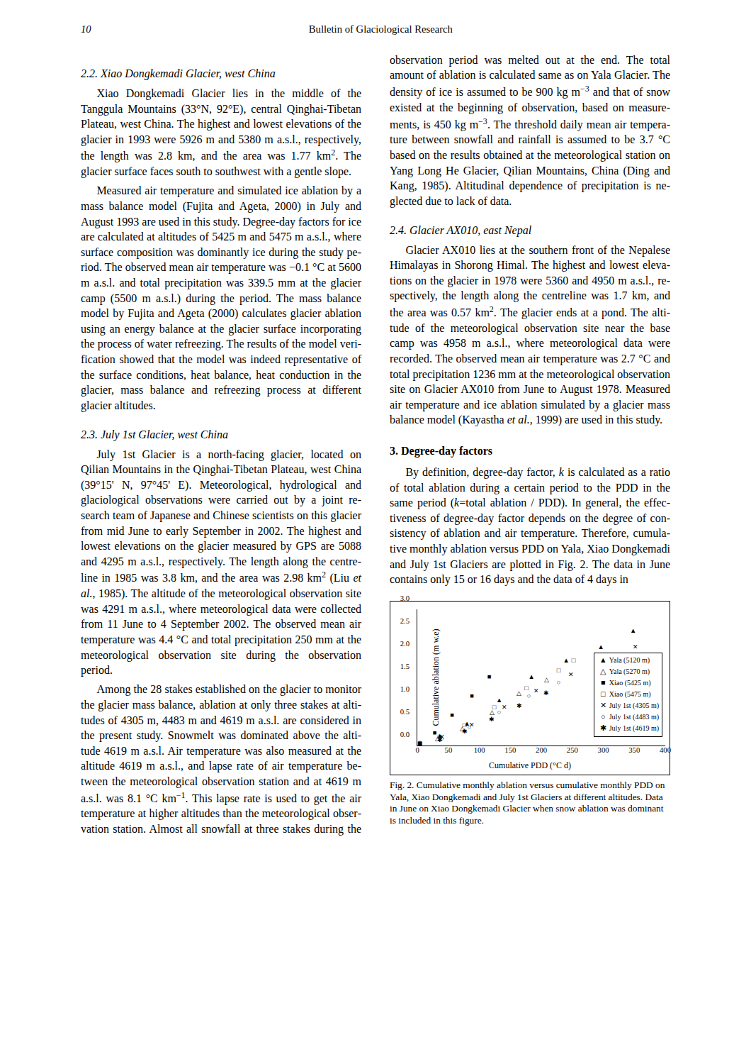10 Bulletin of Glaciological Research
2.2. Xiao Dongkemadi Glacier, west China
Xiao Dongkemadi Glacier lies in the middle of the Tanggula Mountains (33°N, 92°E), central Qinghai-Tibetan Plateau, west China. The highest and lowest elevations of the glacier in 1993 were 5926 m and 5380 m a.s.l., respectively, the length was 2.8 km, and the area was 1.77 km2. The glacier surface faces south to southwest with a gentle slope.
Measured air temperature and simulated ice ablation by a mass balance model (Fujita and Ageta, 2000) in July and August 1993 are used in this study. Degree-day factors for ice are calculated at altitudes of 5425 m and 5475 m a.s.l., where surface composition was dominantly ice during the study period. The observed mean air temperature was −0.1 °C at 5600 m a.s.l. and total precipitation was 339.5 mm at the glacier camp (5500 m a.s.l.) during the period. The mass balance model by Fujita and Ageta (2000) calculates glacier ablation using an energy balance at the glacier surface incorporating the process of water refreezing. The results of the model verification showed that the model was indeed representative of the surface conditions, heat balance, heat conduction in the glacier, mass balance and refreezing process at different glacier altitudes.
2.3. July 1st Glacier, west China
July 1st Glacier is a north-facing glacier, located on Qilian Mountains in the Qinghai-Tibetan Plateau, west China (39°15' N, 97°45' E). Meteorological, hydrological and glaciological observations were carried out by a joint research team of Japanese and Chinese scientists on this glacier from mid June to early September in 2002. The highest and lowest elevations on the glacier measured by GPS are 5088 and 4295 m a.s.l., respectively. The length along the centreline in 1985 was 3.8 km, and the area was 2.98 km2 (Liu et al., 1985). The altitude of the meteorological observation site was 4291 m a.s.l., where meteorological data were collected from 11 June to 4 September 2002. The observed mean air temperature was 4.4 °C and total precipitation 250 mm at the meteorological observation site during the observation period.
Among the 28 stakes established on the glacier to monitor the glacier mass balance, ablation at only three stakes at altitudes of 4305 m, 4483 m and 4619 m a.s.l. are considered in the present study. Snowmelt was dominated above the altitude 4619 m a.s.l. Air temperature was also measured at the altitude 4619 m a.s.l., and lapse rate of air temperature between the meteorological observation station and at 4619 m a.s.l. was 8.1 °C km−1. This lapse rate is used to get the air temperature at higher altitudes than the meteorological observation station. Almost all snowfall at three stakes during the observation period was melted out at the end. The total amount of ablation is calculated same as on Yala Glacier. The density of ice is assumed to be 900 kg m−3 and that of snow existed at the beginning of observation, based on measurements, is 450 kg m−3. The threshold daily mean air temperature between snowfall and rainfall is assumed to be 3.7 °C based on the results obtained at the meteorological station on Yang Long He Glacier, Qilian Mountains, China (Ding and Kang, 1985). Altitudinal dependence of precipitation is neglected due to lack of data.
2.4. Glacier AX010, east Nepal
Glacier AX010 lies at the southern front of the Nepalese Himalayas in Shorong Himal. The highest and lowest elevations on the glacier in 1978 were 5360 and 4950 m a.s.l., respectively, the length along the centreline was 1.7 km, and the area was 0.57 km2. The glacier ends at a pond. The altitude of the meteorological observation site near the base camp was 4958 m a.s.l., where meteorological data were recorded. The observed mean air temperature was 2.7 °C and total precipitation 1236 mm at the meteorological observation site on Glacier AX010 from June to August 1978. Measured air temperature and ice ablation simulated by a glacier mass balance model (Kayastha et al., 1999) are used in this study.
3. Degree-day factors
By definition, degree-day factor, k is calculated as a ratio of total ablation during a certain period to the PDD in the same period (k=total ablation / PDD). In general, the effectiveness of degree-day factor depends on the degree of consistency of ablation and air temperature. Therefore, cumulative monthly ablation versus PDD on Yala, Xiao Dongkemadi and July 1st Glaciers are plotted in Fig. 2. The data in June contains only 15 or 16 days and the data of 4 days in
Cumulative ablation (m w.e) 3.0 2.5 2.0 1.5 1.0 0.5 0.0 0 50 100 150 200 250 300 350 400
▲ ▲ ▲ ▲ ▲ ▲ ▲ ▲ △ △ △ △ △ △ ■ ■ ■ ■ ■ □ □ □ □ □ □ □ ✕ ✕ ✕ ✕ ✕ ✕ ✕ ✕ ○ ○ ○ ○ ○ ○ ✱ ✱ ✱ ✱ ✱ ✱
▲Yala (5120 m)
△Yala (5270 m)
■Xiao (5425 m)
□Xiao (5475 m)
✕July 1st (4305 m)
○July 1st (4483 m)
✱July 1st (4619 m)
Cumulative PDD (°C d)
Fig. 2. Cumulative monthly ablation versus cumulative monthly PDD on Yala, Xiao Dongkemadi and July 1st Glaciers at different altitudes. Data in June on Xiao Dongkemadi Glacier when snow ablation was dominant is included in this figure.